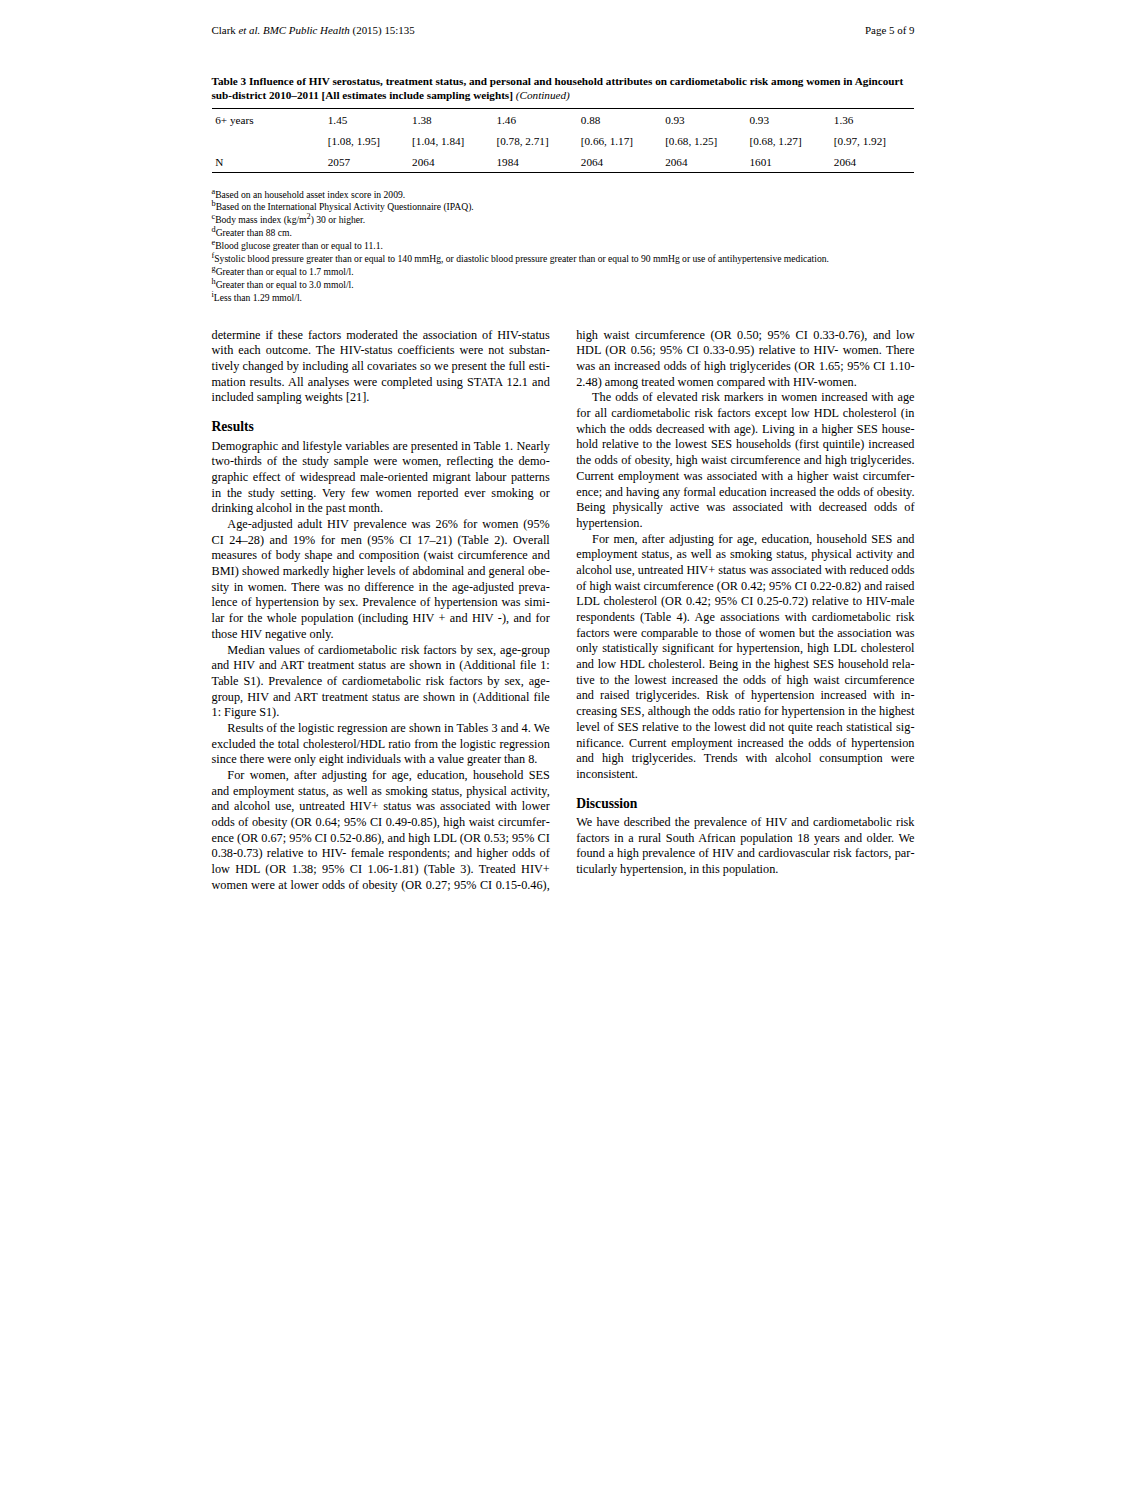Clark et al. BMC Public Health (2015) 15:135
Page 5 of 9
Table 3 Influence of HIV serostatus, treatment status, and personal and household attributes on cardiometabolic risk among women in Agincourt sub-district 2010–2011 [All estimates include sampling weights] (Continued)
| 6+ years | 1.45 | 1.38 | 1.46 | 0.88 | 0.93 | 0.93 | 1.36 |
| | [1.08, 1.95] | [1.04, 1.84] | [0.78, 2.71] | [0.66, 1.17] | [0.68, 1.25] | [0.68, 1.27] | [0.97, 1.92] |
| N | 2057 | 2064 | 1984 | 2064 | 2064 | 1601 | 2064 |
aBased on an household asset index score in 2009.
bBased on the International Physical Activity Questionnaire (IPAQ).
cBody mass index (kg/m2) 30 or higher.
dGreater than 88 cm.
eBlood glucose greater than or equal to 11.1.
fSystolic blood pressure greater than or equal to 140 mmHg, or diastolic blood pressure greater than or equal to 90 mmHg or use of antihypertensive medication.
gGreater than or equal to 1.7 mmol/l.
hGreater than or equal to 3.0 mmol/l.
iLess than 1.29 mmol/l.
determine if these factors moderated the association of HIV-status with each outcome. The HIV-status coefficients were not substantively changed by including all covariates so we present the full estimation results. All analyses were completed using STATA 12.1 and included sampling weights [21].
Results
Demographic and lifestyle variables are presented in Table 1. Nearly two-thirds of the study sample were women, reflecting the demographic effect of widespread male-oriented migrant labour patterns in the study setting. Very few women reported ever smoking or drinking alcohol in the past month.
Age-adjusted adult HIV prevalence was 26% for women (95% CI 24–28) and 19% for men (95% CI 17–21) (Table 2). Overall measures of body shape and composition (waist circumference and BMI) showed markedly higher levels of abdominal and general obesity in women. There was no difference in the age-adjusted prevalence of hypertension by sex. Prevalence of hypertension was similar for the whole population (including HIV + and HIV -), and for those HIV negative only.
Median values of cardiometabolic risk factors by sex, age-group and HIV and ART treatment status are shown in (Additional file 1: Table S1). Prevalence of cardiometabolic risk factors by sex, age-group, HIV and ART treatment status are shown in (Additional file 1: Figure S1).
Results of the logistic regression are shown in Tables 3 and 4. We excluded the total cholesterol/HDL ratio from the logistic regression since there were only eight individuals with a value greater than 8.
For women, after adjusting for age, education, household SES and employment status, as well as smoking status, physical activity, and alcohol use, untreated HIV+ status was associated with lower odds of obesity (OR 0.64; 95% CI 0.49-0.85), high waist circumference (OR 0.67; 95% CI 0.52-0.86), and high LDL (OR 0.53; 95% CI 0.38-0.73) relative to HIV- female respondents; and higher odds of low HDL (OR 1.38; 95% CI 1.06-1.81) (Table 3). Treated HIV+ women were at lower odds of obesity (OR 0.27; 95% CI 0.15-0.46), high waist circumference (OR 0.50; 95% CI 0.33-0.76), and low HDL (OR 0.56; 95% CI 0.33-0.95) relative to HIV- women. There was an increased odds of high triglycerides (OR 1.65; 95% CI 1.10-2.48) among treated women compared with HIV-women.
The odds of elevated risk markers in women increased with age for all cardiometabolic risk factors except low HDL cholesterol (in which the odds decreased with age). Living in a higher SES household relative to the lowest SES households (first quintile) increased the odds of obesity, high waist circumference and high triglycerides. Current employment was associated with a higher waist circumference; and having any formal education increased the odds of obesity. Being physically active was associated with decreased odds of hypertension.
For men, after adjusting for age, education, household SES and employment status, as well as smoking status, physical activity and alcohol use, untreated HIV+ status was associated with reduced odds of high waist circumference (OR 0.42; 95% CI 0.22-0.82) and raised LDL cholesterol (OR 0.42; 95% CI 0.25-0.72) relative to HIV-male respondents (Table 4). Age associations with cardiometabolic risk factors were comparable to those of women but the association was only statistically significant for hypertension, high LDL cholesterol and low HDL cholesterol. Being in the highest SES household relative to the lowest increased the odds of high waist circumference and raised triglycerides. Risk of hypertension increased with increasing SES, although the odds ratio for hypertension in the highest level of SES relative to the lowest did not quite reach statistical significance. Current employment increased the odds of hypertension and high triglycerides. Trends with alcohol consumption were inconsistent.
Discussion
We have described the prevalence of HIV and cardiometabolic risk factors in a rural South African population 18 years and older. We found a high prevalence of HIV and cardiovascular risk factors, particularly hypertension, in this population.